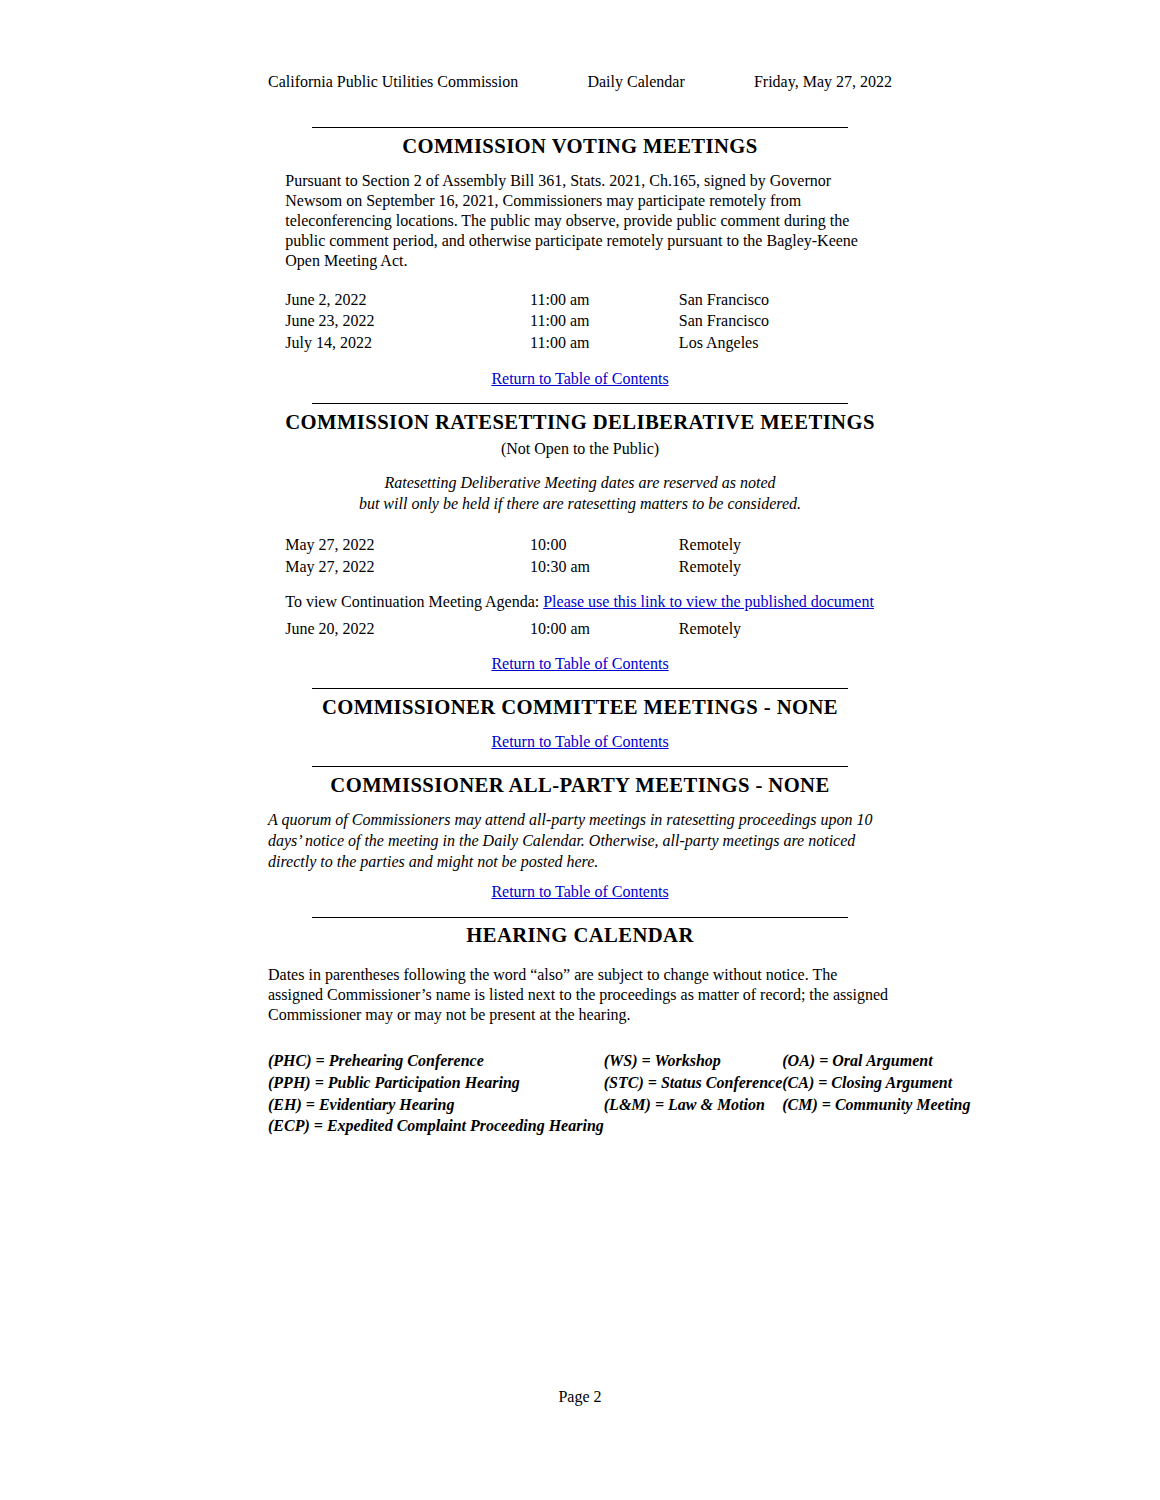California Public Utilities Commission
Daily Calendar
Friday, May 27, 2022
COMMISSION VOTING MEETINGS
Pursuant to Section 2 of Assembly Bill 361, Stats. 2021, Ch.165, signed by Governor Newsom on September 16, 2021, Commissioners may participate remotely from teleconferencing locations. The public may observe, provide public comment during the public comment period, and otherwise participate remotely pursuant to the Bagley-Keene Open Meeting Act.
| June 2, 2022 | 11:00 am | San Francisco |
| June 23, 2022 | 11:00 am | San Francisco |
| July 14, 2022 | 11:00 am | Los Angeles |
Return to Table of Contents
COMMISSION RATESETTING DELIBERATIVE MEETINGS
(Not Open to the Public)
Ratesetting Deliberative Meeting dates are reserved as noted
but will only be held if there are ratesetting matters to be considered.
| May 27, 2022 | 10:00 | Remotely |
| May 27, 2022 | 10:30 am | Remotely |
To view Continuation Meeting Agenda: Please use this link to view the published document
| June 20, 2022 | 10:00 am | Remotely |
Return to Table of Contents
COMMISSIONER COMMITTEE MEETINGS - NONE
Return to Table of Contents
COMMISSIONER ALL-PARTY MEETINGS - NONE
A quorum of Commissioners may attend all-party meetings in ratesetting proceedings upon 10 days’ notice of the meeting in the Daily Calendar. Otherwise, all-party meetings are noticed directly to the parties and might not be posted here.
Return to Table of Contents
HEARING CALENDAR
Dates in parentheses following the word “also” are subject to change without notice. The assigned Commissioner’s name is listed next to the proceedings as matter of record; the assigned Commissioner may or may not be present at the hearing.
| (PHC) = Prehearing Conference | (WS) = Workshop | (OA) = Oral Argument |
| (PPH) = Public Participation Hearing | (STC) = Status Conference | (CA) = Closing Argument |
| (EH) = Evidentiary Hearing | (L&M) = Law & Motion | (CM) = Community Meeting |
| (ECP) = Expedited Complaint Proceeding Hearing | | |
Page 2